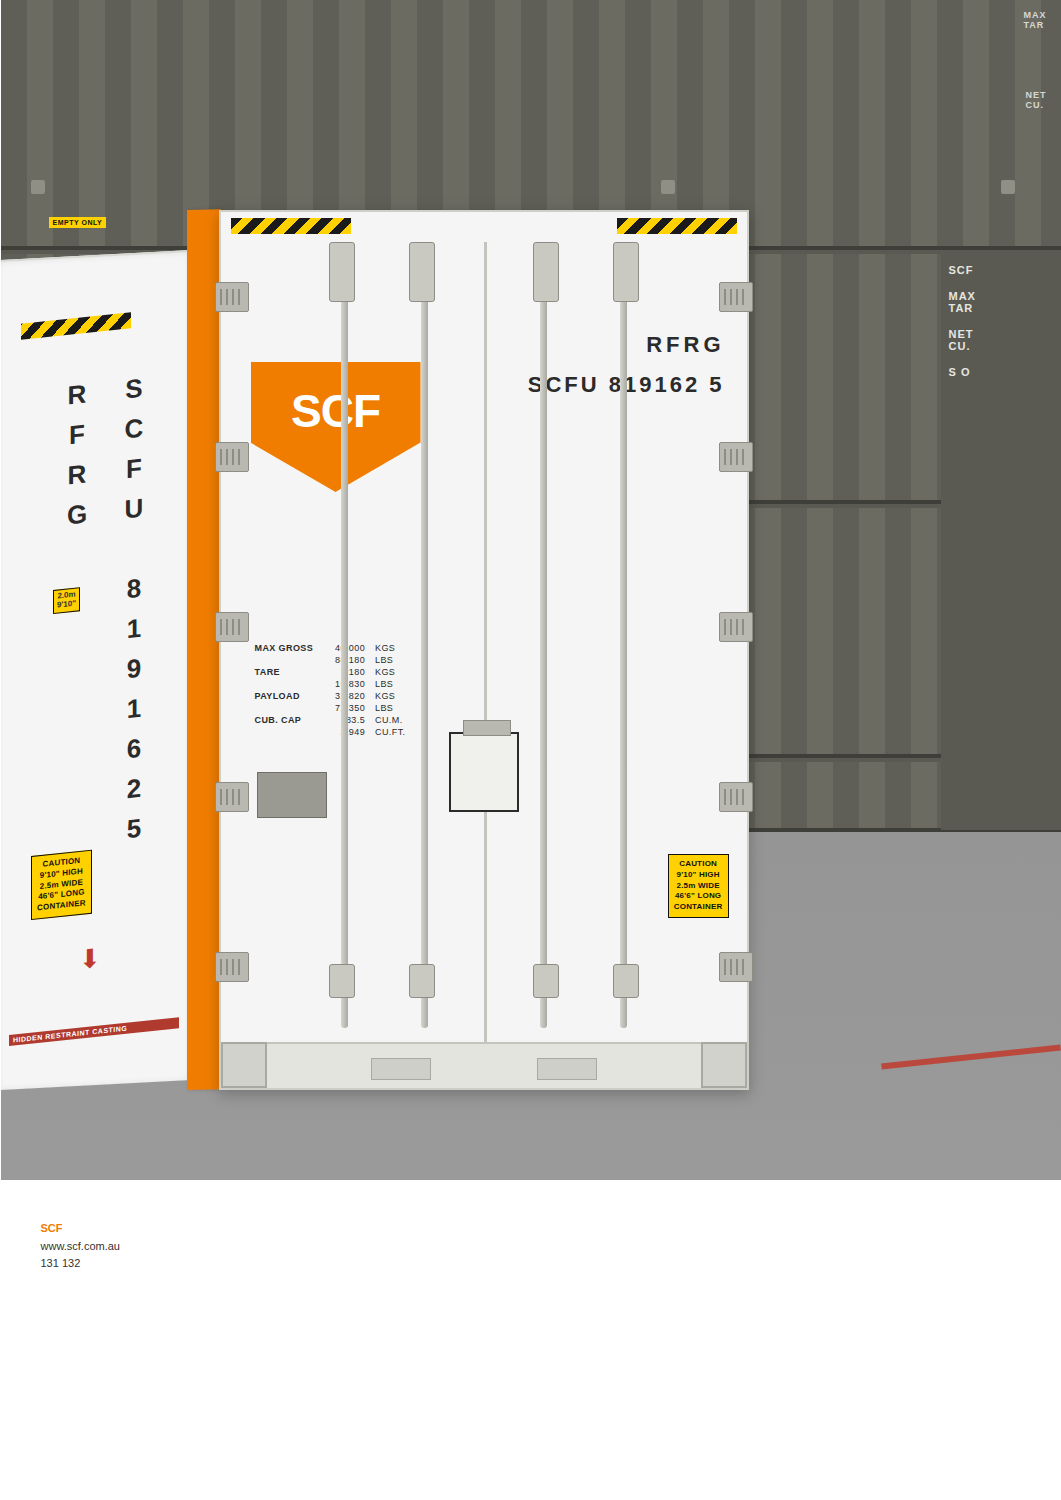MAX
TAR NET
CU. EMPTY ONLY EMPTY ONLY
SCF
MAX
TAR NET
CU.
S O
SCF MAX
TAR NET
CU. S O
RFRG
SCFU 8191625
2.0m
9'10"
CAUTION
9'10" HIGH
2.5m WIDE
46'6" LONG
CONTAINER
⬇
HIDDEN RESTRAINT CASTING
SCF
RFRG
SCFU 819162 5
| MAX GROSS | 40,000 | KGS |
| | 88,180 | LBS |
| TARE | 7,180 | KGS |
| | 15,830 | LBS |
| PAYLOAD | 32,820 | KGS |
| | 72,350 | LBS |
| CUB. CAP | 83.5 | CU.M. |
| | 2,949 | CU.FT. |
CAUTION
9'10" HIGH
2.5m WIDE
46'6" LONG
CONTAINER
SCF
www.scf.com.au
131 132